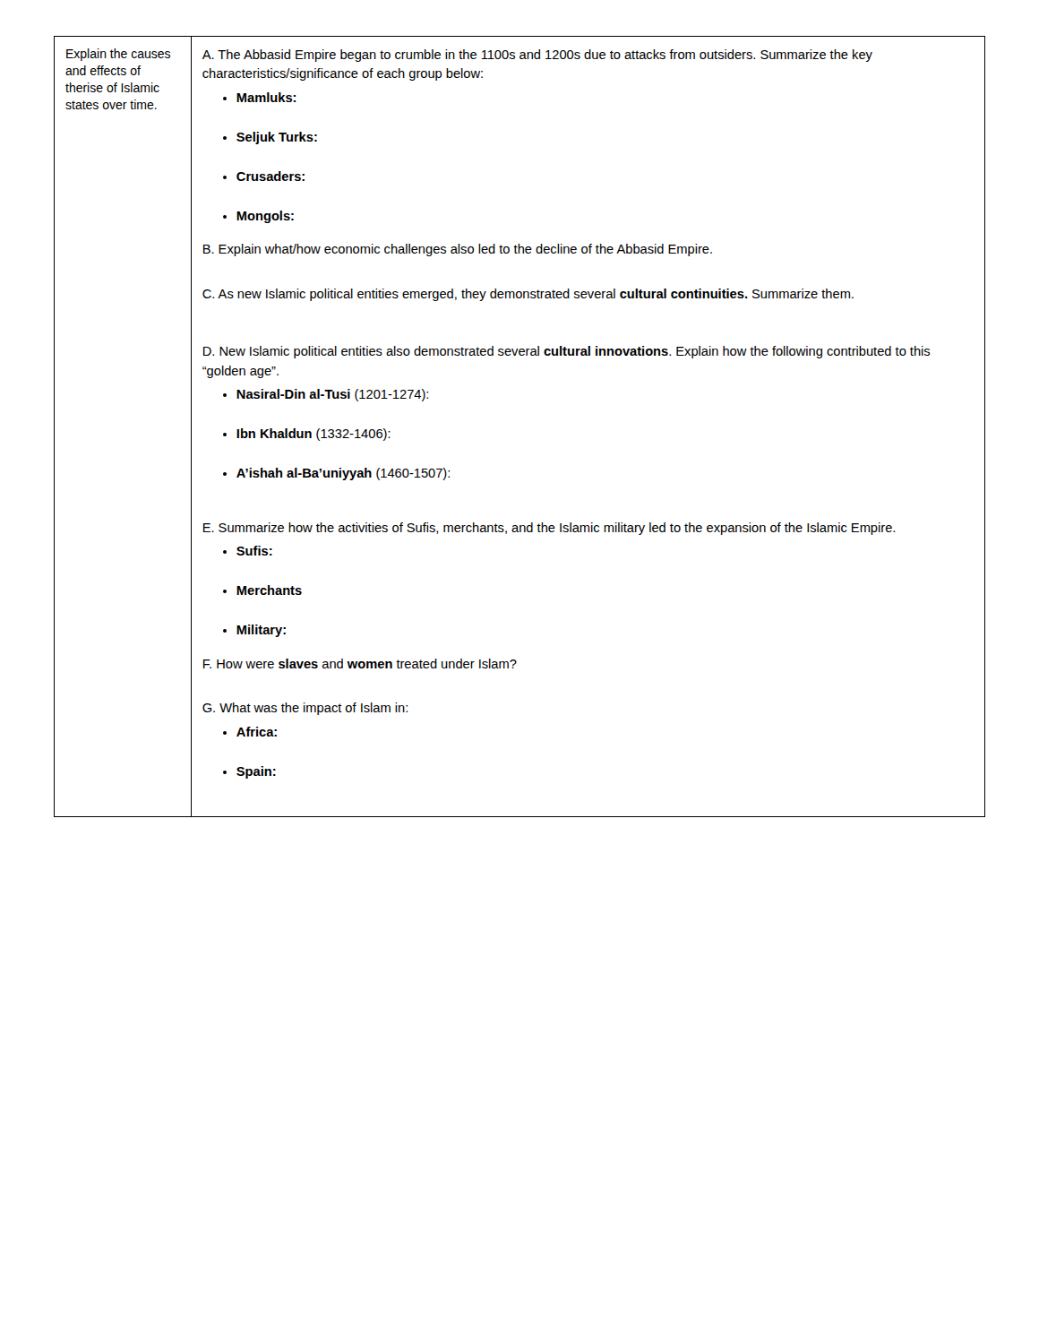| Explain the causes and effects of therise of Islamic states over time. | A. The Abbasid Empire began to crumble in the 1100s and 1200s due to attacks from outsiders. Summarize the key characteristics/significance of each group below: Mamluks: Seljuk Turks: Crusaders: Mongols: B. Explain what/how economic challenges also led to the decline of the Abbasid Empire. C. As new Islamic political entities emerged, they demonstrated several cultural continuities. Summarize them. D. New Islamic political entities also demonstrated several cultural innovations . Explain how the following contributed to this “golden age”. Nasiral-Din al-Tusi (1201-1274): Ibn Khaldun (1332-1406): A’ishah al-Ba’uniyyah (1460-1507): E. Summarize how the activities of Sufis, merchants, and the Islamic military led to the expansion of the Islamic Empire. Sufis: Merchants Military: F. How were slaves and women treated under Islam? G. What was the impact of Islam in: Africa: Spain: |